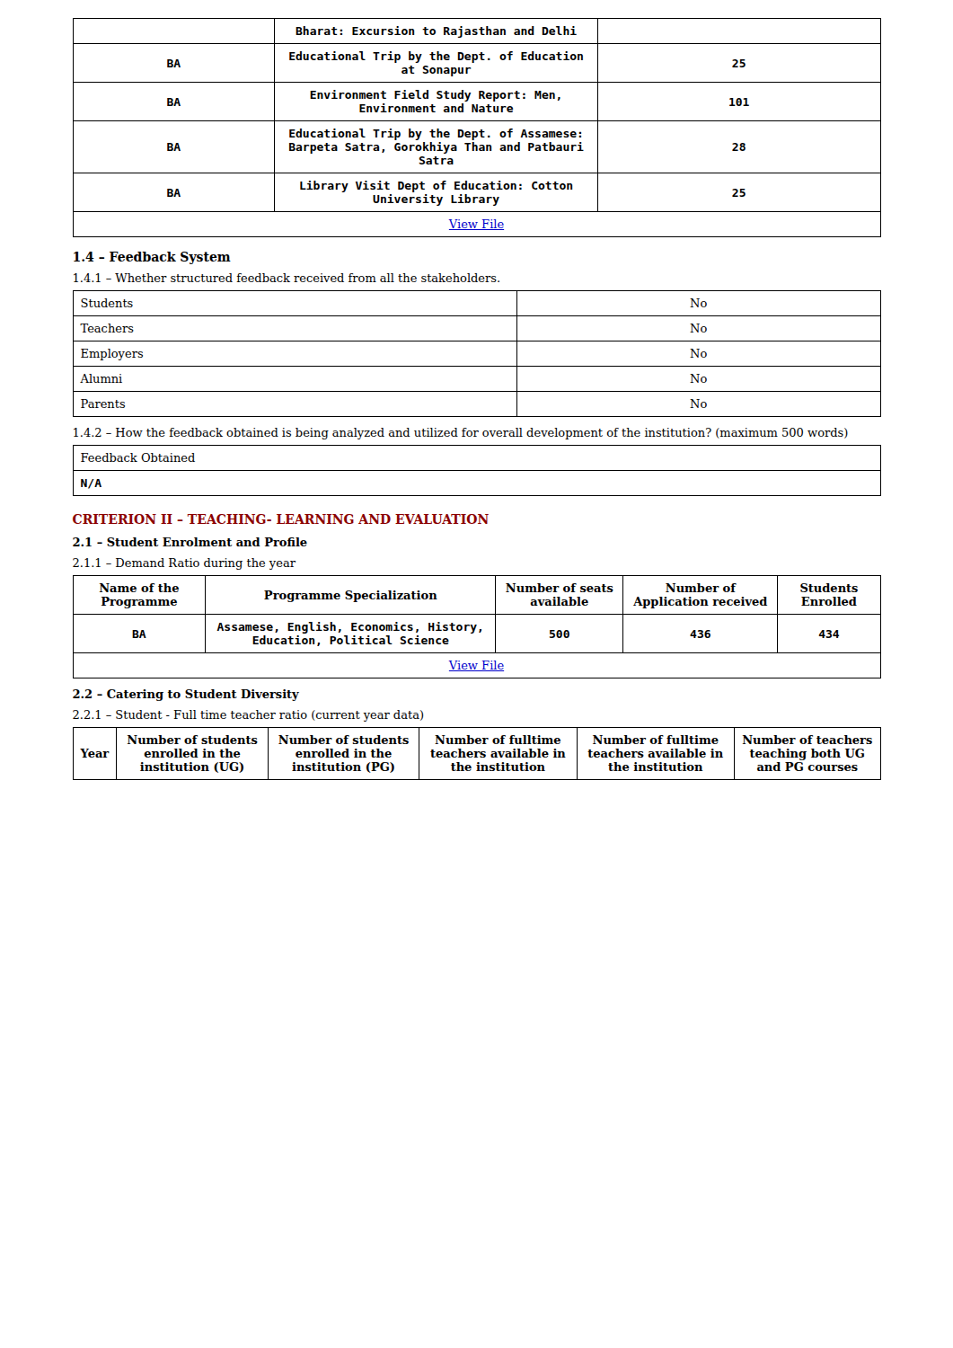| | Bharat: Excursion to Rajasthan and Delhi | |
| BA | Educational Trip by the Dept. of Education at Sonapur | 25 |
| BA | Environment Field Study Report: Men, Environment and Nature | 101 |
| BA | Educational Trip by the Dept. of Assamese: Barpeta Satra, Gorokhiya Than and Patbauri Satra | 28 |
| BA | Library Visit Dept of Education: Cotton University Library | 25 |
| View File |
1.4 – Feedback System
1.4.1 – Whether structured feedback received from all the stakeholders.
| Students | No |
| Teachers | No |
| Employers | No |
| Alumni | No |
| Parents | No |
1.4.2 – How the feedback obtained is being analyzed and utilized for overall development of the institution? (maximum 500 words)
| Feedback Obtained |
| N/A |
CRITERION II – TEACHING- LEARNING AND EVALUATION
2.1 – Student Enrolment and Profile
2.1.1 – Demand Ratio during the year
| Name of the Programme | Programme Specialization | Number of seats available | Number of Application received | Students Enrolled |
| --- | --- | --- | --- | --- |
| BA | Assamese, English, Economics, History, Education, Political Science | 500 | 436 | 434 |
| View File |
2.2 – Catering to Student Diversity
2.2.1 – Student - Full time teacher ratio (current year data)
| Year | Number of students enrolled in the institution (UG) | Number of students enrolled in the institution (PG) | Number of fulltime teachers available in the institution | Number of fulltime teachers available in the institution | Number of teachers teaching both UG and PG courses |
| --- | --- | --- | --- | --- | --- |